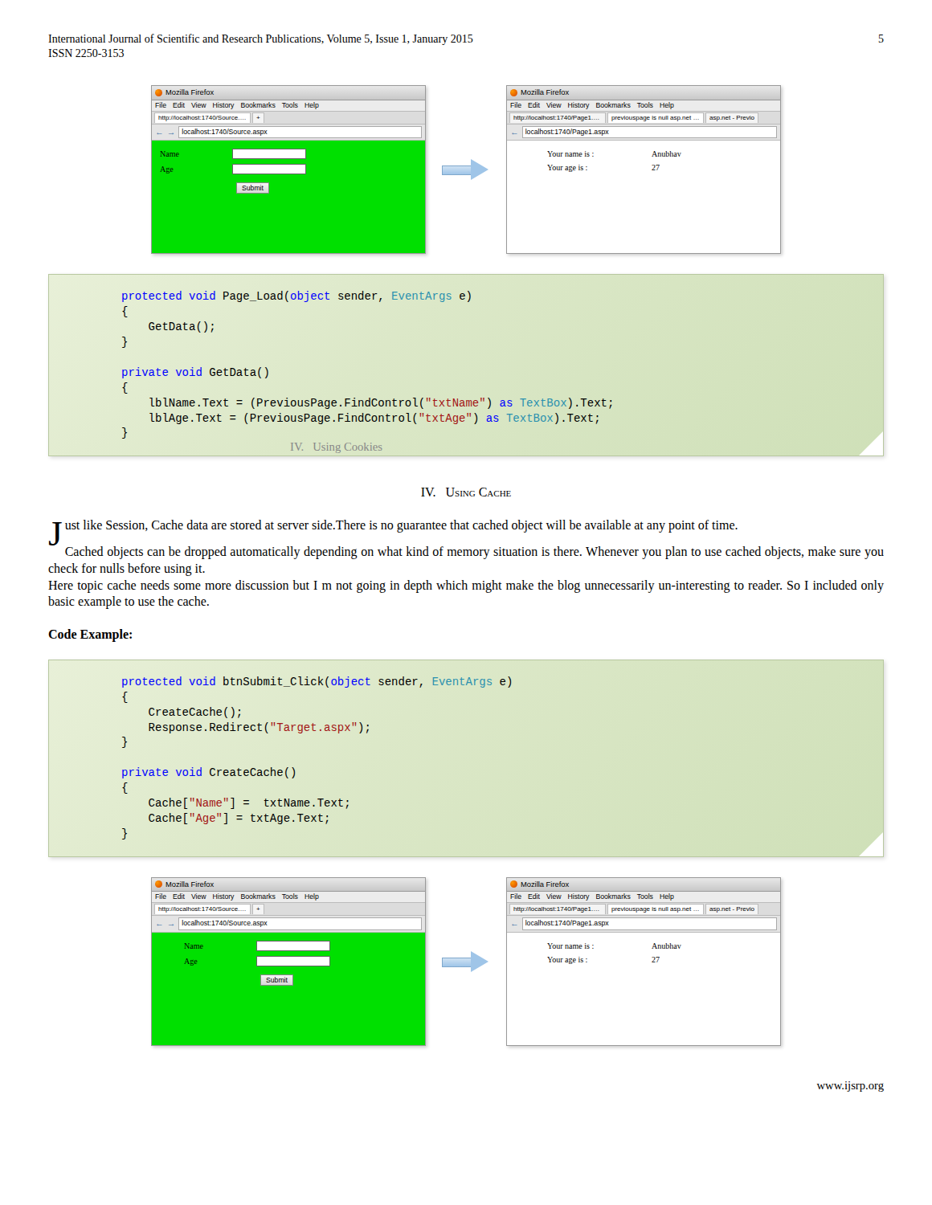International Journal of Scientific and Research Publications, Volume 5, Issue 1, January 2015
ISSN 2250-3153
5
Mozilla Firefox
File Edit View History Bookmarks Tools Help
http://localhost:1740/Source.aspx
+
←→localhost:1740/Source.aspx
Name
Age
Submit
Mozilla Firefox
File Edit View History Bookmarks Tools Help
http://localhost:1740/Page1.aspx ×
previouspage is null asp.net - Goo... ×
asp.net - Previo
←localhost:1740/Page1.aspx
Your name is : Anubhav
Your age is : 27
protected void Page_Load(object sender, EventArgs e)
{
    GetData();
}

private void GetData()
{
    lblName.Text = (PreviousPage.FindControl("txtName") as TextBox).Text;
    lblAge.Text = (PreviousPage.FindControl("txtAge") as TextBox).Text;
}
IV. Using Cookies
IV. Using Cache
Just like Session, Cache data are stored at server side.There is no guarantee that cached object will be available at any point of time.
Cached objects can be dropped automatically depending on what kind of memory situation is there. Whenever you plan to use cached objects, make sure you check for nulls before using it.
Here topic cache needs some more discussion but I m not going in depth which might make the blog unnecessarily un-interesting to reader. So I included only basic example to use the cache.
Code Example:
protected void btnSubmit_Click(object sender, EventArgs e)
{
    CreateCache();
    Response.Redirect("Target.aspx");
}

private void CreateCache()
{
    Cache["Name"] =  txtName.Text;
    Cache["Age"] = txtAge.Text;
}
Mozilla Firefox
File Edit View History Bookmarks Tools Help
http://localhost:1740/Source.aspx
+
←→localhost:1740/Source.aspx
Name
Age
Submit
Mozilla Firefox
File Edit View History Bookmarks Tools Help
http://localhost:1740/Page1.aspx ×
previouspage is null asp.net - Goo... ×
asp.net - Previo
←localhost:1740/Page1.aspx
Your name is : Anubhav
Your age is : 27
www.ijsrp.org